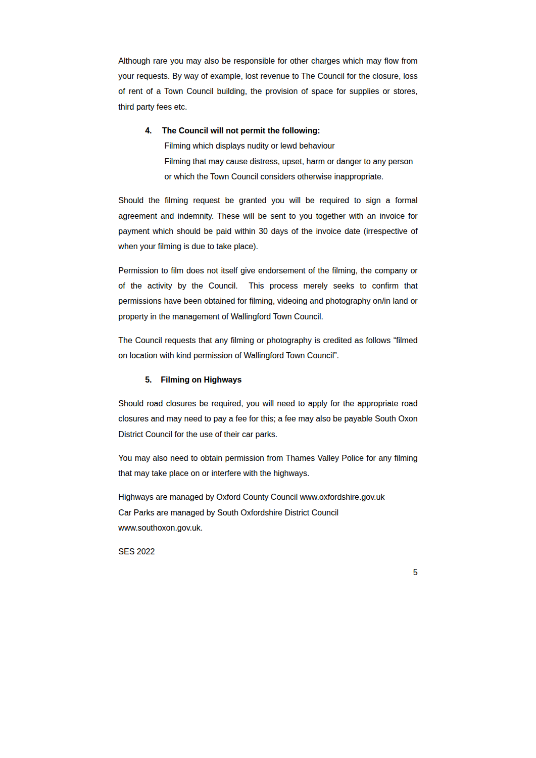Although rare you may also be responsible for other charges which may flow from your requests. By way of example, lost revenue to The Council for the closure, loss of rent of a Town Council building, the provision of space for supplies or stores, third party fees etc.
4. The Council will not permit the following:
Filming which displays nudity or lewd behaviour
Filming that may cause distress, upset, harm or danger to any person or which the Town Council considers otherwise inappropriate.
Should the filming request be granted you will be required to sign a formal agreement and indemnity. These will be sent to you together with an invoice for payment which should be paid within 30 days of the invoice date (irrespective of when your filming is due to take place).
Permission to film does not itself give endorsement of the filming, the company or of the activity by the Council. This process merely seeks to confirm that permissions have been obtained for filming, videoing and photography on/in land or property in the management of Wallingford Town Council.
The Council requests that any filming or photography is credited as follows “filmed on location with kind permission of Wallingford Town Council”.
5. Filming on Highways
Should road closures be required, you will need to apply for the appropriate road closures and may need to pay a fee for this; a fee may also be payable South Oxon District Council for the use of their car parks.
You may also need to obtain permission from Thames Valley Police for any filming that may take place on or interfere with the highways.
Highways are managed by Oxford County Council www.oxfordshire.gov.uk
Car Parks are managed by South Oxfordshire District Council www.southoxon.gov.uk.
SES 2022
5